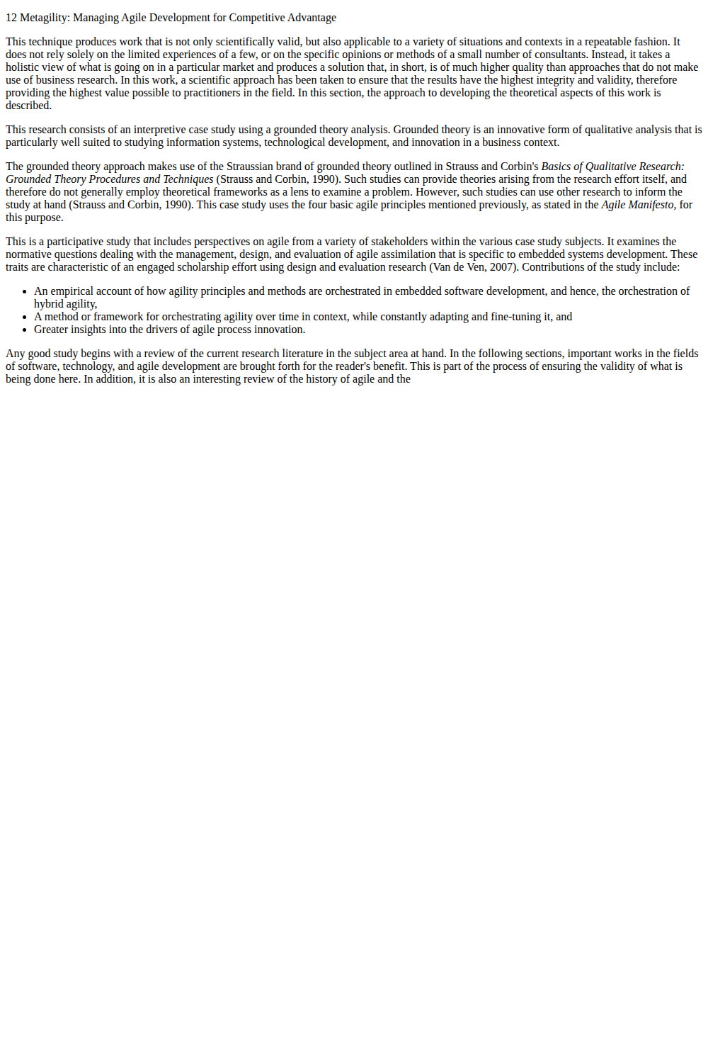12 Metagility: Managing Agile Development for Competitive Advantage
This technique produces work that is not only scientifically valid, but also applicable to a variety of situations and contexts in a repeatable fashion. It does not rely solely on the limited experiences of a few, or on the specific opinions or methods of a small number of consultants. Instead, it takes a holistic view of what is going on in a particular market and produces a solution that, in short, is of much higher quality than approaches that do not make use of business research. In this work, a scientific approach has been taken to ensure that the results have the highest integrity and validity, therefore providing the highest value possible to practitioners in the field. In this section, the approach to developing the theoretical aspects of this work is described.
This research consists of an interpretive case study using a grounded theory analysis. Grounded theory is an innovative form of qualitative analysis that is particularly well suited to studying information systems, technological development, and innovation in a business context.
The grounded theory approach makes use of the Straussian brand of grounded theory outlined in Strauss and Corbin's Basics of Qualitative Research: Grounded Theory Procedures and Techniques (Strauss and Corbin, 1990). Such studies can provide theories arising from the research effort itself, and therefore do not generally employ theoretical frameworks as a lens to examine a problem. However, such studies can use other research to inform the study at hand (Strauss and Corbin, 1990). This case study uses the four basic agile principles mentioned previously, as stated in the Agile Manifesto, for this purpose.
This is a participative study that includes perspectives on agile from a variety of stakeholders within the various case study subjects. It examines the normative questions dealing with the management, design, and evaluation of agile assimilation that is specific to embedded systems development. These traits are characteristic of an engaged scholarship effort using design and evaluation research (Van de Ven, 2007). Contributions of the study include:
An empirical account of how agility principles and methods are orchestrated in embedded software development, and hence, the orchestration of hybrid agility,
A method or framework for orchestrating agility over time in context, while constantly adapting and fine-tuning it, and
Greater insights into the drivers of agile process innovation.
Any good study begins with a review of the current research literature in the subject area at hand. In the following sections, important works in the fields of software, technology, and agile development are brought forth for the reader's benefit. This is part of the process of ensuring the validity of what is being done here. In addition, it is also an interesting review of the history of agile and the